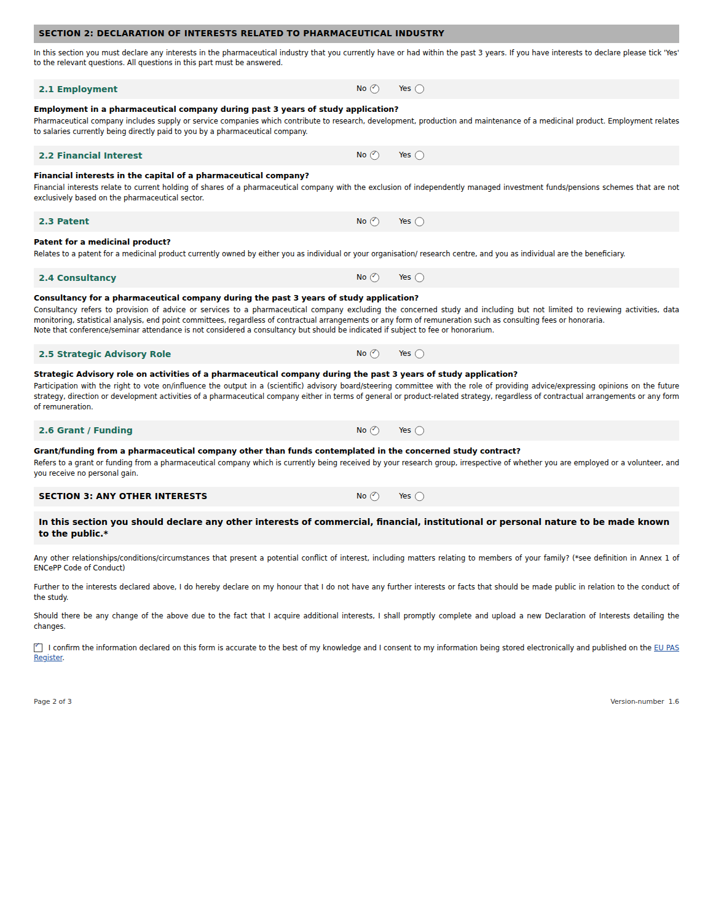SECTION 2: DECLARATION OF INTERESTS RELATED TO PHARMACEUTICAL INDUSTRY
In this section you must declare any interests in the pharmaceutical industry that you currently have or had within the past 3 years. If you have interests to declare please tick 'Yes' to the relevant questions. All questions in this part must be answered.
2.1 Employment No Yes
Employment in a pharmaceutical company during past 3 years of study application? Pharmaceutical company includes supply or service companies which contribute to research, development, production and maintenance of a medicinal product. Employment relates to salaries currently being directly paid to you by a pharmaceutical company.
2.2 Financial Interest No Yes
Financial interests in the capital of a pharmaceutical company? Financial interests relate to current holding of shares of a pharmaceutical company with the exclusion of independently managed investment funds/pensions schemes that are not exclusively based on the pharmaceutical sector.
2.3 Patent No Yes
Patent for a medicinal product? Relates to a patent for a medicinal product currently owned by either you as individual or your organisation/ research centre, and you as individual are the beneficiary.
2.4 Consultancy No Yes
Consultancy for a pharmaceutical company during the past 3 years of study application? Consultancy refers to provision of advice or services to a pharmaceutical company excluding the concerned study and including but not limited to reviewing activities, data monitoring, statistical analysis, end point committees, regardless of contractual arrangements or any form of remuneration such as consulting fees or honoraria.
Note that conference/seminar attendance is not considered a consultancy but should be indicated if subject to fee or honorarium.
2.5 Strategic Advisory Role No Yes
Strategic Advisory role on activities of a pharmaceutical company during the past 3 years of study application? Participation with the right to vote on/influence the output in a (scientific) advisory board/steering committee with the role of providing advice/expressing opinions on the future strategy, direction or development activities of a pharmaceutical company either in terms of general or product-related strategy, regardless of contractual arrangements or any form of remuneration.
2.6 Grant / Funding No Yes
Grant/funding from a pharmaceutical company other than funds contemplated in the concerned study contract? Refers to a grant or funding from a pharmaceutical company which is currently being received by your research group, irrespective of whether you are employed or a volunteer, and you receive no personal gain.
SECTION 3: ANY OTHER INTERESTS No Yes
In this section you should declare any other interests of commercial, financial, institutional or personal nature to be made known to the public.*
Any other relationships/conditions/circumstances that present a potential conflict of interest, including matters relating to members of your family? (*see definition in Annex 1 of ENCePP Code of Conduct)
Further to the interests declared above, I do hereby declare on my honour that I do not have any further interests or facts that should be made public in relation to the conduct of the study.
Should there be any change of the above due to the fact that I acquire additional interests, I shall promptly complete and upload a new Declaration of Interests detailing the changes.
I confirm the information declared on this form is accurate to the best of my knowledge and I consent to my information being stored electronically and published on the EU PAS Register.
Page 2 of 3 Version-number 1.6